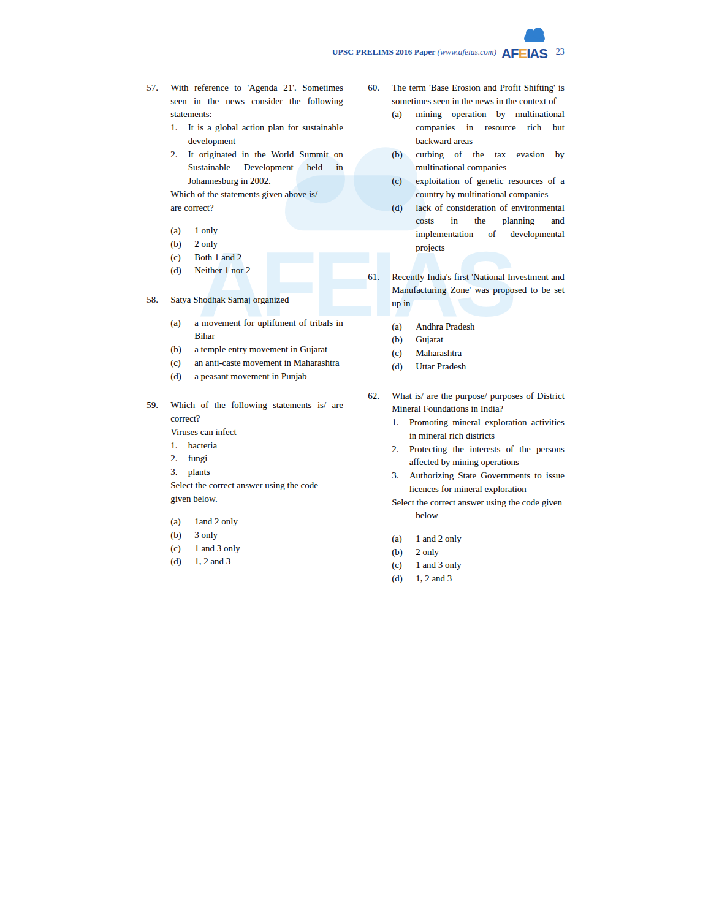UPSC PRELIMS 2016 Paper (www.afeias.com)
AF EIAS
23
AFEIAS
57.
With reference to 'Agenda 21'. Sometimes seen in the news consider the following statements:
1. It is a global action plan for sustainable development
2. It originated in the World Summit on Sustainable Development held in Johannesburg in 2002.
Which of the statements given above is/
are correct?
(a) 1 only
(b) 2 only
(c) Both 1 and 2
(d) Neither 1 nor 2
58.
Satya Shodhak Samaj organized
(a) a movement for upliftment of tribals in Bihar
(b) a temple entry movement in Gujarat
(c) an anti-caste movement in Maharashtra
(d) a peasant movement in Punjab
59.
Which of the following statements is/ are correct?
Viruses can infect
1. bacteria
2. fungi
3. plants
Select the correct answer using the code
given below.
(a) 1and 2 only
(b) 3 only
(c) 1 and 3 only
(d) 1, 2 and 3
60.
The term 'Base Erosion and Profit Shifting' is sometimes seen in the news in the context of
(a) mining operation by multinational companies in resource rich but backward areas
(b) curbing of the tax evasion by multinational companies
(c) exploitation of genetic resources of a country by multinational companies
(d) lack of consideration of environmental costs in the planning and implementation of developmental projects
61.
Recently India's first 'National Investment and Manufacturing Zone' was proposed to be set up in
(a) Andhra Pradesh
(b) Gujarat
(c) Maharashtra
(d) Uttar Pradesh
62.
What is/ are the purpose/ purposes of District Mineral Foundations in India?
1. Promoting mineral exploration activities in mineral rich districts
2. Protecting the interests of the persons affected by mining operations
3. Authorizing State Governments to issue licences for mineral exploration
Select the correct answer using the code given
below
(a) 1 and 2 only
(b) 2 only
(c) 1 and 3 only
(d) 1, 2 and 3